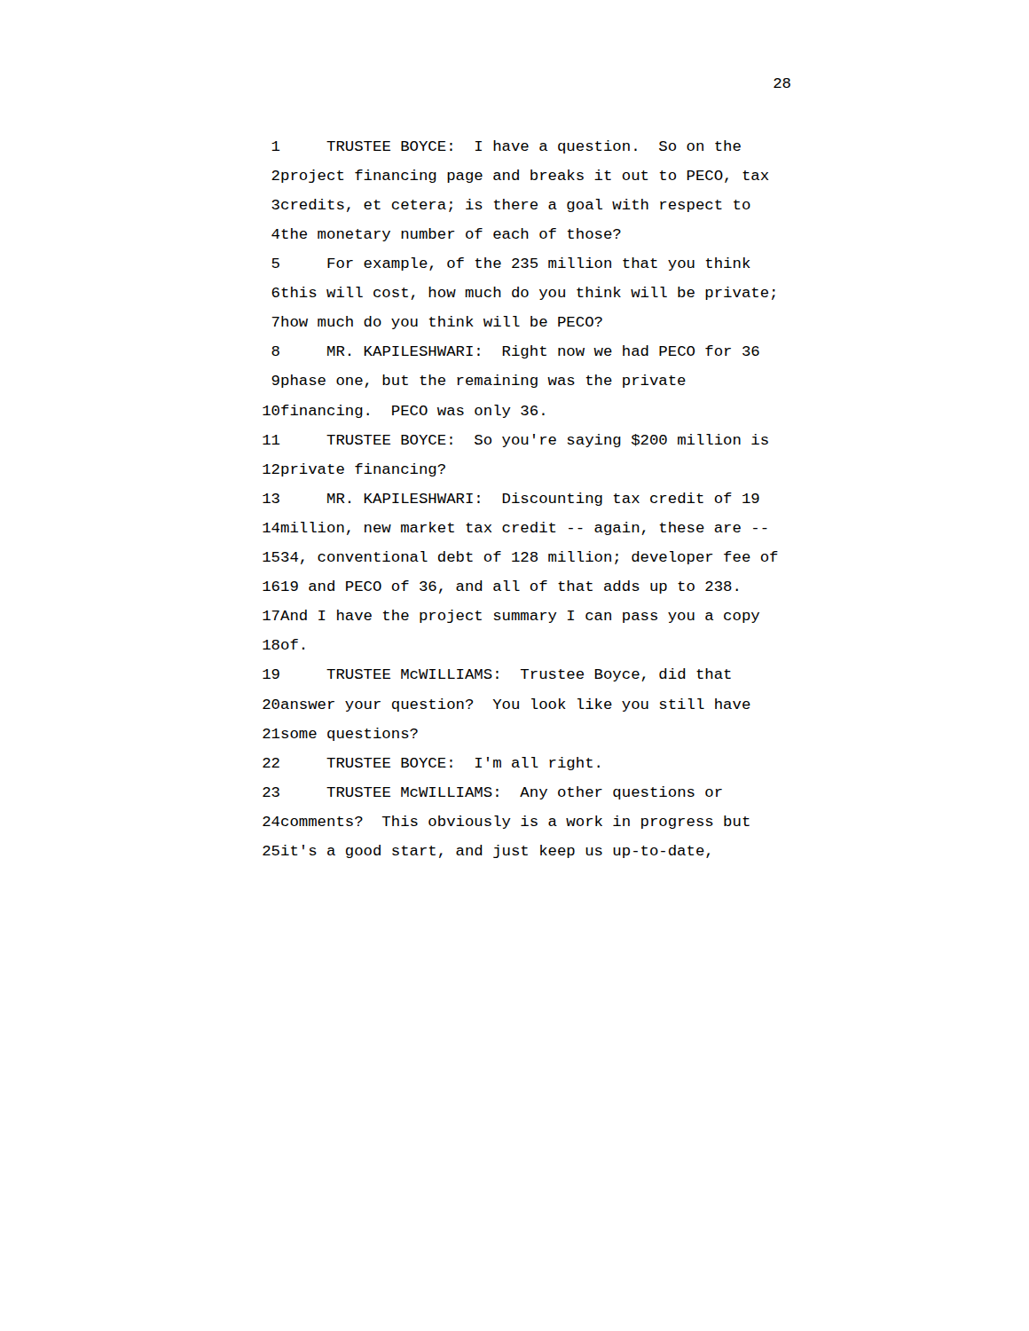28
| 1 | TRUSTEE BOYCE: I have a question. So on the |
| 2 | project financing page and breaks it out to PECO, tax |
| 3 | credits, et cetera; is there a goal with respect to |
| 4 | the monetary number of each of those? |
| 5 | For example, of the 235 million that you think |
| 6 | this will cost, how much do you think will be private; |
| 7 | how much do you think will be PECO? |
| 8 | MR. KAPILESHWARI: Right now we had PECO for 36 |
| 9 | phase one, but the remaining was the private |
| 10 | financing. PECO was only 36. |
| 11 | TRUSTEE BOYCE: So you're saying $200 million is |
| 12 | private financing? |
| 13 | MR. KAPILESHWARI: Discounting tax credit of 19 |
| 14 | million, new market tax credit -- again, these are -- |
| 15 | 34, conventional debt of 128 million; developer fee of |
| 16 | 19 and PECO of 36, and all of that adds up to 238. |
| 17 | And I have the project summary I can pass you a copy |
| 18 | of. |
| 19 | TRUSTEE McWILLIAMS: Trustee Boyce, did that |
| 20 | answer your question? You look like you still have |
| 21 | some questions? |
| 22 | TRUSTEE BOYCE: I'm all right. |
| 23 | TRUSTEE McWILLIAMS: Any other questions or |
| 24 | comments? This obviously is a work in progress but |
| 25 | it's a good start, and just keep us up-to-date, |